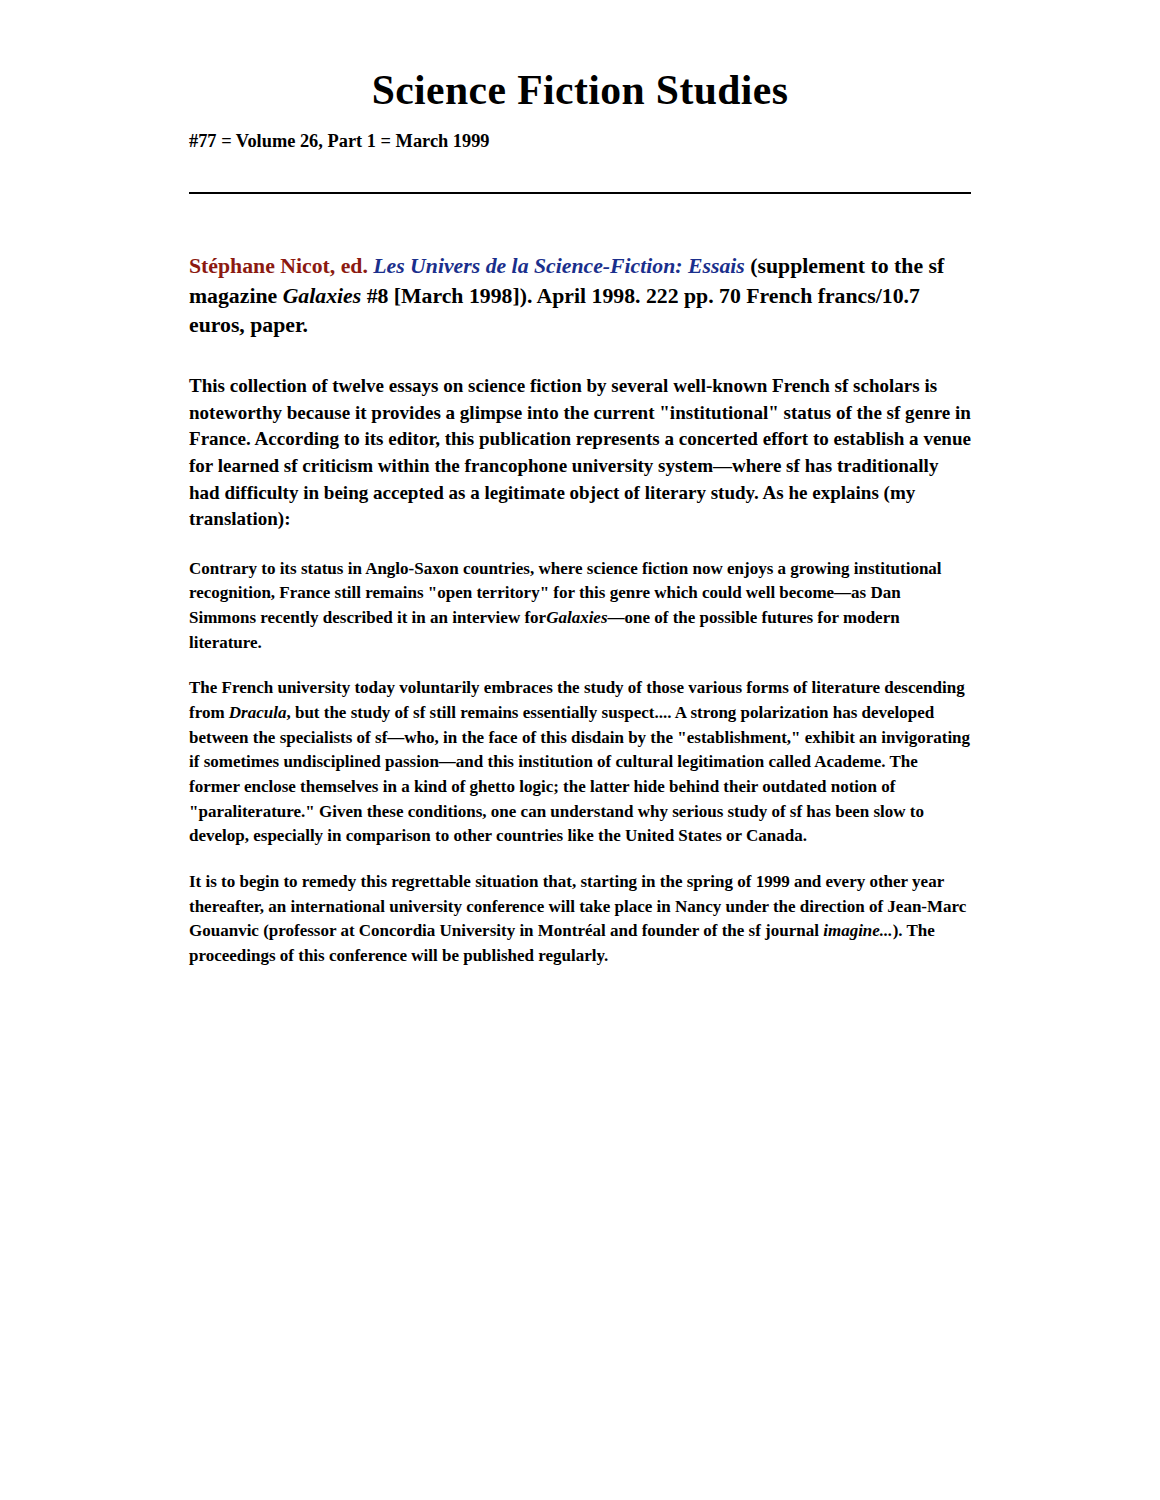Science Fiction Studies
#77 = Volume 26, Part 1 = March 1999
Stéphane Nicot, ed. Les Univers de la Science-Fiction: Essais (supplement to the sf magazine Galaxies #8 [March 1998]). April 1998. 222 pp. 70 French francs/10.7 euros, paper.
This collection of twelve essays on science fiction by several well-known French sf scholars is noteworthy because it provides a glimpse into the current "institutional" status of the sf genre in France. According to its editor, this publication represents a concerted effort to establish a venue for learned sf criticism within the francophone university system—where sf has traditionally had difficulty in being accepted as a legitimate object of literary study. As he explains (my translation):
Contrary to its status in Anglo-Saxon countries, where science fiction now enjoys a growing institutional recognition, France still remains "open territory" for this genre which could well become—as Dan Simmons recently described it in an interview forGalaxies—one of the possible futures for modern literature.
The French university today voluntarily embraces the study of those various forms of literature descending from Dracula, but the study of sf still remains essentially suspect.... A strong polarization has developed between the specialists of sf—who, in the face of this disdain by the "establishment," exhibit an invigorating if sometimes undisciplined passion—and this institution of cultural legitimation called Academe. The former enclose themselves in a kind of ghetto logic; the latter hide behind their outdated notion of "paraliterature." Given these conditions, one can understand why serious study of sf has been slow to develop, especially in comparison to other countries like the United States or Canada.
It is to begin to remedy this regrettable situation that, starting in the spring of 1999 and every other year thereafter, an international university conference will take place in Nancy under the direction of Jean-Marc Gouanvic (professor at Concordia University in Montréal and founder of the sf journal imagine...). The proceedings of this conference will be published regularly.